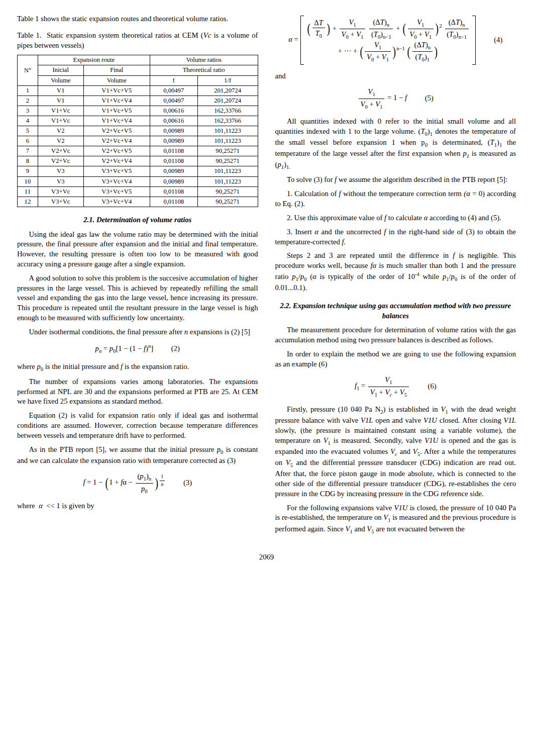Table 1 shows the static expansion routes and theoretical volume ratios.
Table 1. Static expansion system theoretical ratios at CEM (Vc is a volume of pipes between vessels)
| N o | Expansion route | Volume ratios |
| --- | --- | --- |
| Inicial | Final | Theoretical ratio |
| Volume | Volume | f | 1/f |
| 1 | V1 | V1+Vc+V5 | 0,00497 | 201,20724 |
| 2 | V1 | V1+Vc+V4 | 0,00497 | 201,20724 |
| 3 | V1+Vc | V1+Vc+V5 | 0,00616 | 162,33766 |
| 4 | V1+Vc | V1+Vc+V4 | 0,00616 | 162,33766 |
| 5 | V2 | V2+Vc+V5 | 0,00989 | 101,11223 |
| 6 | V2 | V2+Vc+V4 | 0,00989 | 101,11223 |
| 7 | V2+Vc | V2+Vc+V5 | 0,01108 | 90,25271 |
| 8 | V2+Vc | V2+Vc+V4 | 0,01108 | 90,25271 |
| 9 | V3 | V3+Vc+V5 | 0,00989 | 101,11223 |
| 10 | V3 | V3+Vc+V4 | 0,00989 | 101,11223 |
| 11 | V3+Vc | V3+Vc+V5 | 0,01108 | 90,25271 |
| 12 | V3+Vc | V3+Vc+V4 | 0,01108 | 90,25271 |
2.1. Determination of volume ratios
Using the ideal gas law the volume ratio may be determined with the initial pressure, the final pressure after expansion and the initial and final temperature. However, the resulting pressure is often too low to be measured with good accuracy using a pressure gauge after a single expansion.
A good solution to solve this problem is the succesive accumulation of higher pressures in the large vessel. This is achieved by repeatedly refilling the small vessel and expanding the gas into the large vessel, hence increasing its pressure. This procedure is repeated until the resultant pressure in the large vessel is high enough to be measured with sufficiently low uncertainty.
Under isothermal conditions, the final pressure after n expansions is (2) [5]
pn = p 0[1 − (1 − f)n]
(2)
where p 0 is the initial pressure and f is the expansion ratio.
The number of expansions varies among laboratories. The expansions performed at NPL are 30 and the expansions performed at PTB are 25. At CEM we have fixed 25 expansions as standard method.
Equation (2) is valid for expansion ratio only if ideal gas and isothermal conditions are assumed. However, correction because temperature differences between vessels and temperature drift have to performed.
As in the PTB report [5], we assume that the initial pressure p 0 is constant and we can calculate the expansion ratio with temperature corrected as (3)
f = 1 − (1 + fα − (p 1)n p 0 ) 1 n
(3)
where α << 1 is given by
α = (ΔT T 0) + V 1 V 0 + V 1 (ΔT)n(T 0)n−1 + (V 1 V 0 + V 1) 2 (ΔT)n(T 0)n−1 + ··· + (V 1 V 0 + V 1) n−1 ((ΔT)n(T 0)1)
(4)
and
V 1 V 0 + V 1 = 1 − f
(5)
All quantities indexed with 0 refer to the initial small volume and all quantities indexed with 1 to the large volume. (T 0)1 denotes the temperature of the small vessel before expansion 1 when p0 is determinated, (T 1)1 the temperature of the large vessel after the first expansion when p1 is measured as (p1)1.
To solve (3) for f we assume the algorithm described in the PTB report [5]:
1. Calculation of f without the temperature correction term (α = 0) according to Eq. (2).
2. Use this approximate value of f to calculate α according to (4) and (5).
3. Insert α and the uncorrected f in the right-hand side of (3) to obtain the temperature-corrected f.
Steps 2 and 3 are repeated until the difference in f is negligible. This procedure works well, because fα is much smaller than both 1 and the pressure ratio p 1/p 0 (α is typically of the order of 10-4 while p 1/p 0 is of the order of 0.01...0.1).
2.2. Expansion technique using gas accumulation method with two pressure balances
The measurement procedure for determination of volume ratios with the gas accumulation method using two pressure balances is described as follows.
In order to explain the method we are going to use the following expansion as an example (6)
f 1 = V 1 V 1 + Vc + V 5
(6)
Firstly, pressure (10 040 Pa N2) is established in V 1 with the dead weight pressure balance with valve V1L open and valve V1U closed. After closing V1L slowly, (the pressure is maintained constant using a variable volume), the temperature on V 1 is measured. Secondly, valve V1U is opened and the gas is expanded into the evacuated volumes Vc and V 5. After a while the temperatures on V 5 and the differential pressure transducer (CDG) indication are read out. After that, the force piston gauge in mode absolute, which is connected to the other side of the differential pressure transducer (CDG), re-establishes the cero pressure in the CDG by increasing pressure in the CDG reference side.
For the following expansions valve V1U is closed, the pressure of 10 040 Pa is re-established, the temperature on V 1 is measured and the previous procedure is performed again. Since V 1 and V 5 are not evacuated between the
2069